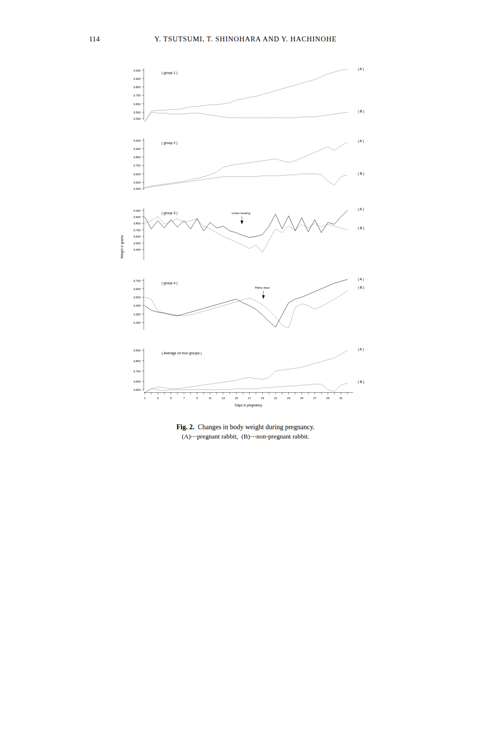114
Y. TSUTSUMI, T. SHINOHARA AND Y. HACHINOHE
Weight in grams 4,000 3,900 3,800 3,700 3,600 3,500 3,400 ( group 1 ) ( A ) ( B ) 4,000 3,900 3,800 3,700 3,600 3,500 3,400 ( group 2 ) ( A ) ( B ) 4,000 3,900 3,800 3,700 3,600 3,500 3,400 ( group 3 ) ( A ) ( B ) Under feeding 3,700 3,600 3,500 3,400 3,300 3,200 ( group 4 ) ( A ) ( B ) Rainy days 3,900 3,800 3,700 3,600 3,500 ( Average on four groups ) ( A ) ( B ) 1 3 5 7 9 11 13 15 17 19 21 23 25 27 29 31 Days in pregnancy
Fig. 2. Changes in body weight during pregnancy. (A)⋯pregnant rabbit, (B)⋯non-pregnant rabbit.